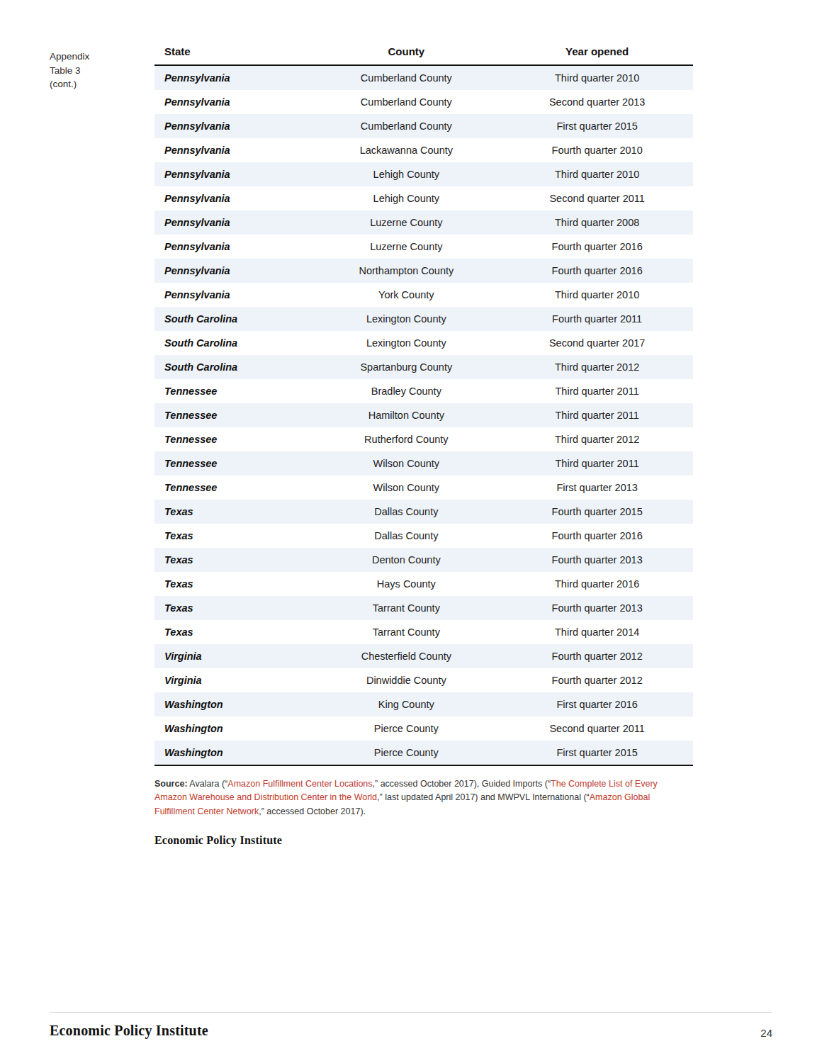Appendix
Table 3
(cont.)
| State | County | Year opened |
| --- | --- | --- |
| Pennsylvania | Cumberland County | Third quarter 2010 |
| Pennsylvania | Cumberland County | Second quarter 2013 |
| Pennsylvania | Cumberland County | First quarter 2015 |
| Pennsylvania | Lackawanna County | Fourth quarter 2010 |
| Pennsylvania | Lehigh County | Third quarter 2010 |
| Pennsylvania | Lehigh County | Second quarter 2011 |
| Pennsylvania | Luzerne County | Third quarter 2008 |
| Pennsylvania | Luzerne County | Fourth quarter 2016 |
| Pennsylvania | Northampton County | Fourth quarter 2016 |
| Pennsylvania | York County | Third quarter 2010 |
| South Carolina | Lexington County | Fourth quarter 2011 |
| South Carolina | Lexington County | Second quarter 2017 |
| South Carolina | Spartanburg County | Third quarter 2012 |
| Tennessee | Bradley County | Third quarter 2011 |
| Tennessee | Hamilton County | Third quarter 2011 |
| Tennessee | Rutherford County | Third quarter 2012 |
| Tennessee | Wilson County | Third quarter 2011 |
| Tennessee | Wilson County | First quarter 2013 |
| Texas | Dallas County | Fourth quarter 2015 |
| Texas | Dallas County | Fourth quarter 2016 |
| Texas | Denton County | Fourth quarter 2013 |
| Texas | Hays County | Third quarter 2016 |
| Texas | Tarrant County | Fourth quarter 2013 |
| Texas | Tarrant County | Third quarter 2014 |
| Virginia | Chesterfield County | Fourth quarter 2012 |
| Virginia | Dinwiddie County | Fourth quarter 2012 |
| Washington | King County | First quarter 2016 |
| Washington | Pierce County | Second quarter 2011 |
| Washington | Pierce County | First quarter 2015 |
Source: Avalara (“Amazon Fulfillment Center Locations,” accessed October 2017), Guided Imports (“The Complete List of Every Amazon Warehouse and Distribution Center in the World,” last updated April 2017) and MWPVL International (“Amazon Global Fulfillment Center Network,” accessed October 2017).
Economic Policy Institute
Economic Policy Institute
24